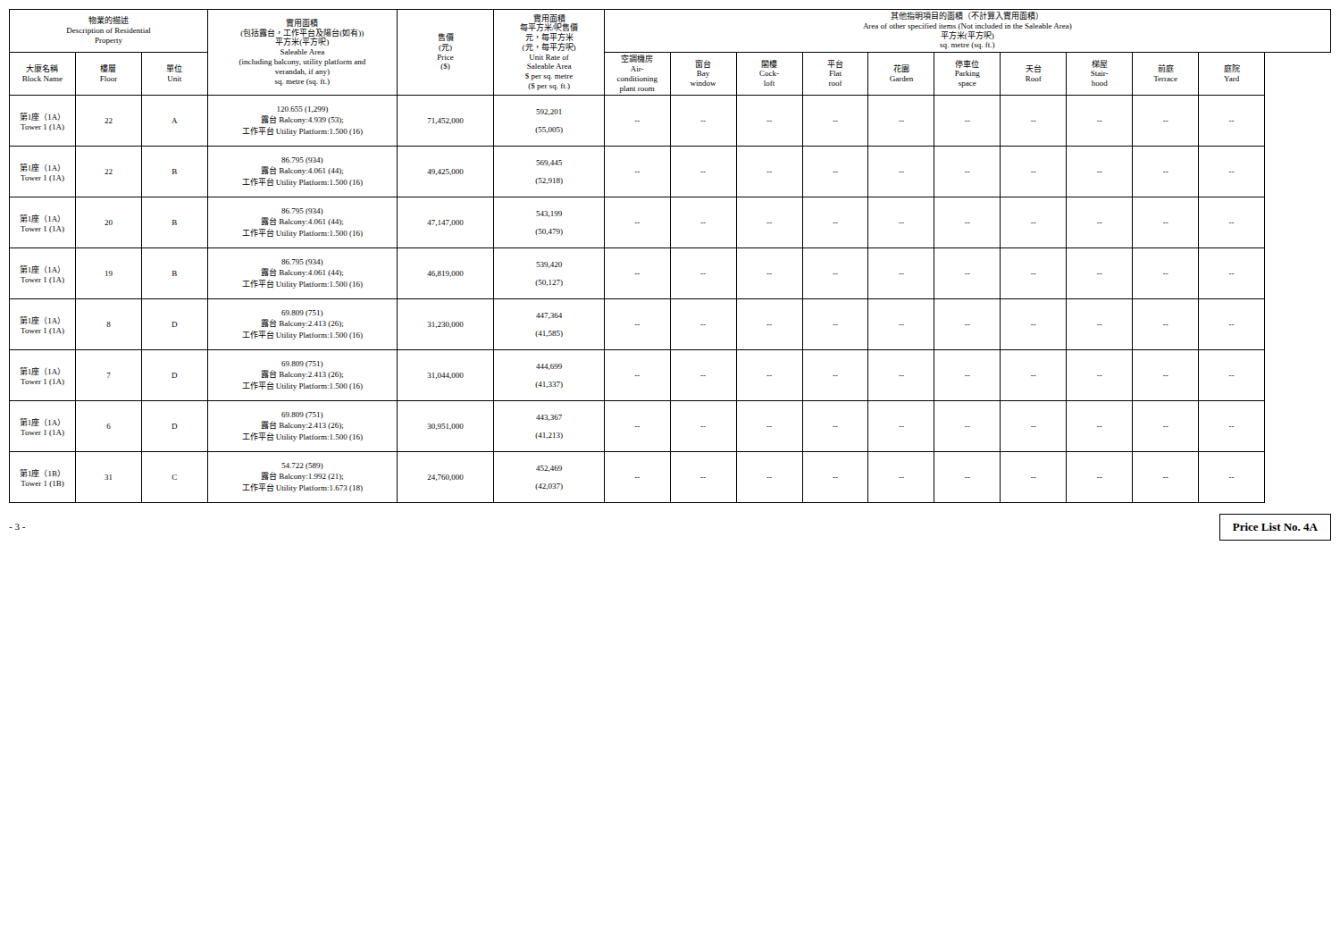| 物業的描述 Description of Residential Property | 實用面積 (包括露台，工作平台及陽台(如有)) 平方米(平方呎) Saleable Area (including balcony, utility platform and verandah, if any) sq. metre (sq. ft.) | 售價 (元) Price ($) | 實用面積 每平方米/呎售價 元，每平方米 (元，每平方呎) Unit Rate of Saleable Area $ per sq. metre ($ per sq. ft.) | 其他指明項目的面積（不計算入實用面積） Area of other specified items (Not included in the Saleable Area) 平方米(平方呎) sq. metre (sq. ft.) |
| --- | --- | --- | --- | --- |
| 大廈名稱 Block Name | 樓層 Floor | 單位 Unit | 空調機房 Air- conditioning plant room | 窗台 Bay window | 閣樓 Cock- loft | 平台 Flat roof | 花園 Garden | 停車位 Parking space | 天台 Roof | 梯屋 Stair- hood | 前庭 Terrace | 庭院 Yard |
| 第1座（1A） Tower 1 (1A) | 22 | A | 120.655 (1,299) 露台 Balcony:4.939 (53); 工作平台 Utility Platform:1.500 (16) | 71,452,000 | 592,201 (55,005) | -- | -- | -- | -- | -- | -- | -- | -- | -- | -- |
| 第1座（1A） Tower 1 (1A) | 22 | B | 86.795 (934) 露台 Balcony:4.061 (44); 工作平台 Utility Platform:1.500 (16) | 49,425,000 | 569,445 (52,918) | -- | -- | -- | -- | -- | -- | -- | -- | -- | -- |
| 第1座（1A） Tower 1 (1A) | 20 | B | 86.795 (934) 露台 Balcony:4.061 (44); 工作平台 Utility Platform:1.500 (16) | 47,147,000 | 543,199 (50,479) | -- | -- | -- | -- | -- | -- | -- | -- | -- | -- |
| 第1座（1A） Tower 1 (1A) | 19 | B | 86.795 (934) 露台 Balcony:4.061 (44); 工作平台 Utility Platform:1.500 (16) | 46,819,000 | 539,420 (50,127) | -- | -- | -- | -- | -- | -- | -- | -- | -- | -- |
| 第1座（1A） Tower 1 (1A) | 8 | D | 69.809 (751) 露台 Balcony:2.413 (26); 工作平台 Utility Platform:1.500 (16) | 31,230,000 | 447,364 (41,585) | -- | -- | -- | -- | -- | -- | -- | -- | -- | -- |
| 第1座（1A） Tower 1 (1A) | 7 | D | 69.809 (751) 露台 Balcony:2.413 (26); 工作平台 Utility Platform:1.500 (16) | 31,044,000 | 444,699 (41,337) | -- | -- | -- | -- | -- | -- | -- | -- | -- | -- |
| 第1座（1A） Tower 1 (1A) | 6 | D | 69.809 (751) 露台 Balcony:2.413 (26); 工作平台 Utility Platform:1.500 (16) | 30,951,000 | 443,367 (41,213) | -- | -- | -- | -- | -- | -- | -- | -- | -- | -- |
| 第1座（1B） Tower 1 (1B) | 31 | C | 54.722 (589) 露台 Balcony:1.992 (21); 工作平台 Utility Platform:1.673 (18) | 24,760,000 | 452,469 (42,037) | -- | -- | -- | -- | -- | -- | -- | -- | -- | -- |
- 3 -
Price List No. 4A